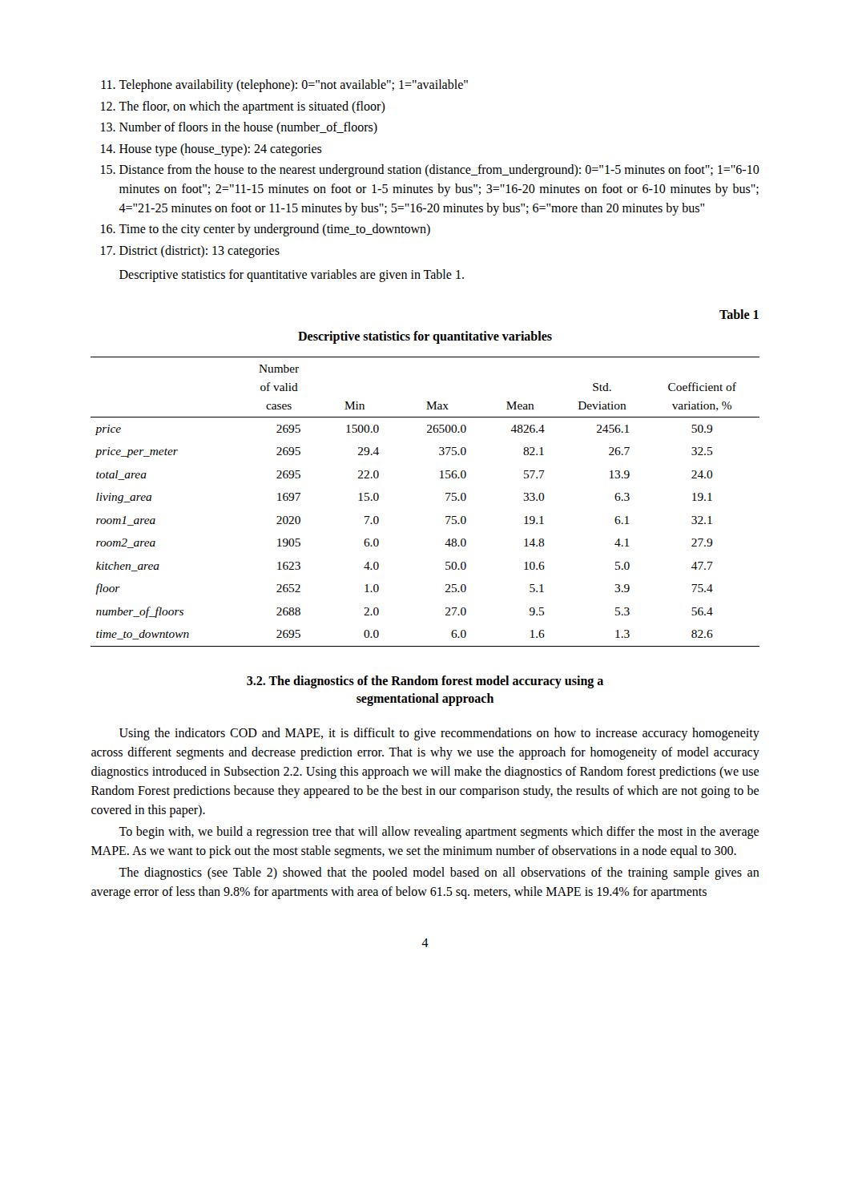Telephone availability (telephone): 0="not available"; 1="available"
The floor, on which the apartment is situated (floor)
Number of floors in the house (number_of_floors)
House type (house_type): 24 categories
Distance from the house to the nearest underground station (distance_from_underground): 0="1-5 minutes on foot"; 1="6-10 minutes on foot"; 2="11-15 minutes on foot or 1-5 minutes by bus"; 3="16-20 minutes on foot or 6-10 minutes by bus"; 4="21-25 minutes on foot or 11-15 minutes by bus"; 5="16-20 minutes by bus"; 6="more than 20 minutes by bus"
Time to the city center by underground (time_to_downtown)
District (district): 13 categories
Descriptive statistics for quantitative variables are given in Table 1.
Table 1
Descriptive statistics for quantitative variables
| | Number of valid cases | Min | Max | Mean | Std. Deviation | Coefficient of variation, % |
| --- | --- | --- | --- | --- | --- | --- |
| price | 2695 | 1500.0 | 26500.0 | 4826.4 | 2456.1 | 50.9 |
| price_per_meter | 2695 | 29.4 | 375.0 | 82.1 | 26.7 | 32.5 |
| total_area | 2695 | 22.0 | 156.0 | 57.7 | 13.9 | 24.0 |
| living_area | 1697 | 15.0 | 75.0 | 33.0 | 6.3 | 19.1 |
| room1_area | 2020 | 7.0 | 75.0 | 19.1 | 6.1 | 32.1 |
| room2_area | 1905 | 6.0 | 48.0 | 14.8 | 4.1 | 27.9 |
| kitchen_area | 1623 | 4.0 | 50.0 | 10.6 | 5.0 | 47.7 |
| floor | 2652 | 1.0 | 25.0 | 5.1 | 3.9 | 75.4 |
| number_of_floors | 2688 | 2.0 | 27.0 | 9.5 | 5.3 | 56.4 |
| time_to_downtown | 2695 | 0.0 | 6.0 | 1.6 | 1.3 | 82.6 |
3.2. The diagnostics of the Random forest model accuracy using a
segmentational approach
Using the indicators COD and MAPE, it is difficult to give recommendations on how to increase accuracy homogeneity across different segments and decrease prediction error. That is why we use the approach for homogeneity of model accuracy diagnostics introduced in Subsection 2.2. Using this approach we will make the diagnostics of Random forest predictions (we use Random Forest predictions because they appeared to be the best in our comparison study, the results of which are not going to be covered in this paper).
To begin with, we build a regression tree that will allow revealing apartment segments which differ the most in the average MAPE. As we want to pick out the most stable segments, we set the minimum number of observations in a node equal to 300.
The diagnostics (see Table 2) showed that the pooled model based on all observations of the training sample gives an average error of less than 9.8% for apartments with area of below 61.5 sq. meters, while MAPE is 19.4% for apartments
4